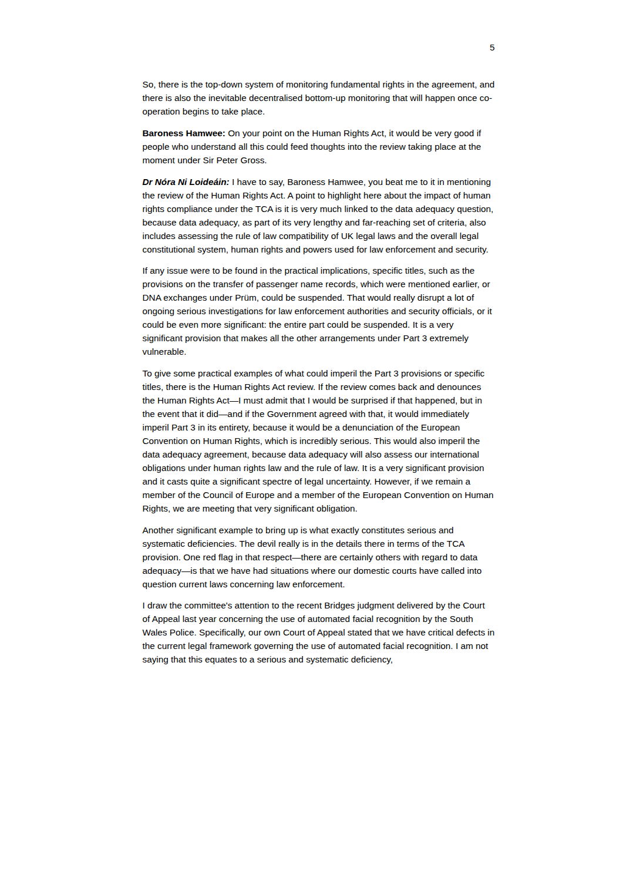5
So, there is the top-down system of monitoring fundamental rights in the agreement, and there is also the inevitable decentralised bottom-up monitoring that will happen once co-operation begins to take place.
Baroness Hamwee: On your point on the Human Rights Act, it would be very good if people who understand all this could feed thoughts into the review taking place at the moment under Sir Peter Gross.
Dr Nóra Ni Loideáin: I have to say, Baroness Hamwee, you beat me to it in mentioning the review of the Human Rights Act. A point to highlight here about the impact of human rights compliance under the TCA is it is very much linked to the data adequacy question, because data adequacy, as part of its very lengthy and far-reaching set of criteria, also includes assessing the rule of law compatibility of UK legal laws and the overall legal constitutional system, human rights and powers used for law enforcement and security.
If any issue were to be found in the practical implications, specific titles, such as the provisions on the transfer of passenger name records, which were mentioned earlier, or DNA exchanges under Prüm, could be suspended. That would really disrupt a lot of ongoing serious investigations for law enforcement authorities and security officials, or it could be even more significant: the entire part could be suspended. It is a very significant provision that makes all the other arrangements under Part 3 extremely vulnerable.
To give some practical examples of what could imperil the Part 3 provisions or specific titles, there is the Human Rights Act review. If the review comes back and denounces the Human Rights Act—I must admit that I would be surprised if that happened, but in the event that it did—and if the Government agreed with that, it would immediately imperil Part 3 in its entirety, because it would be a denunciation of the European Convention on Human Rights, which is incredibly serious. This would also imperil the data adequacy agreement, because data adequacy will also assess our international obligations under human rights law and the rule of law. It is a very significant provision and it casts quite a significant spectre of legal uncertainty. However, if we remain a member of the Council of Europe and a member of the European Convention on Human Rights, we are meeting that very significant obligation.
Another significant example to bring up is what exactly constitutes serious and systematic deficiencies. The devil really is in the details there in terms of the TCA provision. One red flag in that respect—there are certainly others with regard to data adequacy—is that we have had situations where our domestic courts have called into question current laws concerning law enforcement.
I draw the committee's attention to the recent Bridges judgment delivered by the Court of Appeal last year concerning the use of automated facial recognition by the South Wales Police. Specifically, our own Court of Appeal stated that we have critical defects in the current legal framework governing the use of automated facial recognition. I am not saying that this equates to a serious and systematic deficiency,